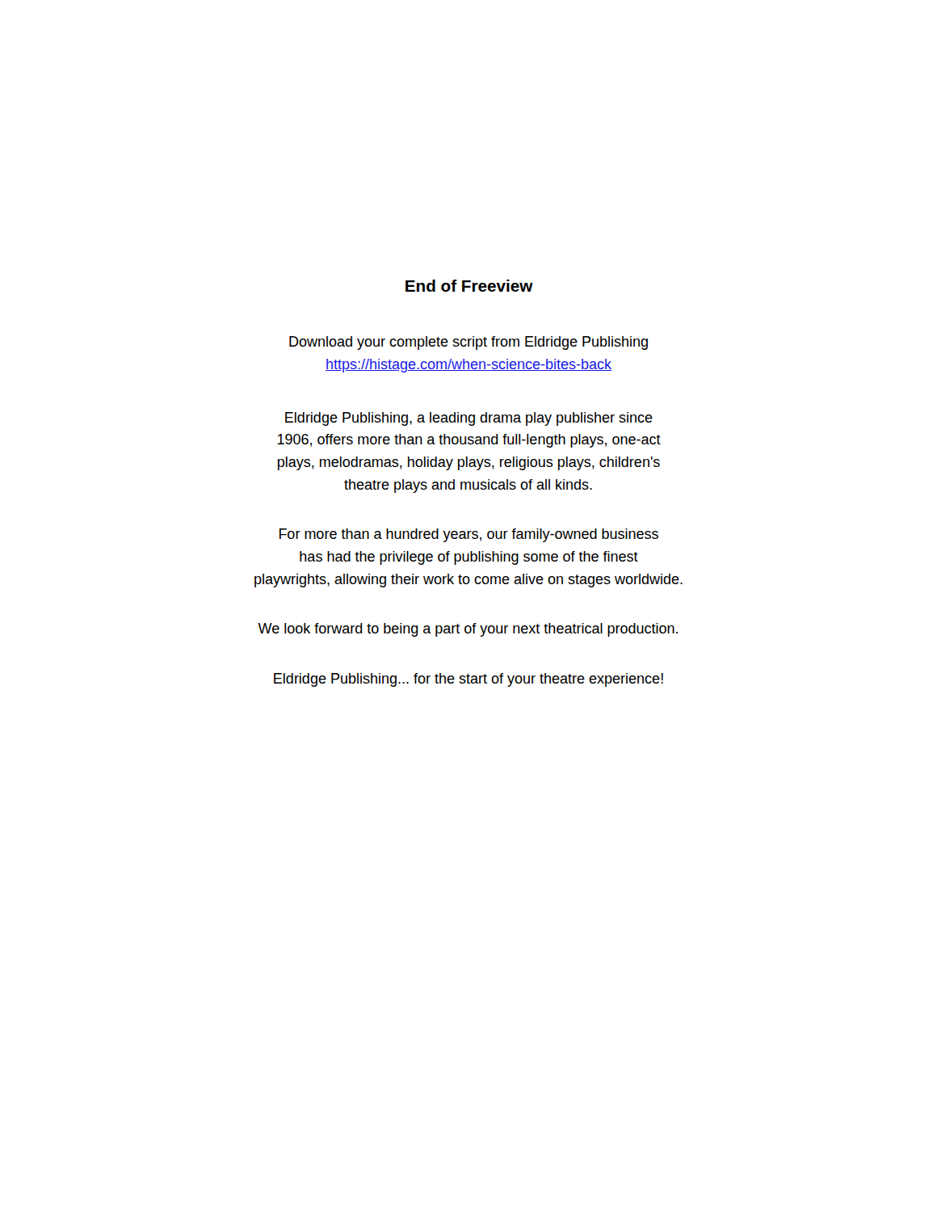End of Freeview
Download your complete script from Eldridge Publishing https://histage.com/when-science-bites-back
Eldridge Publishing, a leading drama play publisher since
1906, offers more than a thousand full-length plays, one-act
plays, melodramas, holiday plays, religious plays, children's
theatre plays and musicals of all kinds.
For more than a hundred years, our family-owned business
has had the privilege of publishing some of the finest
playwrights, allowing their work to come alive on stages worldwide.
We look forward to being a part of your next theatrical production.
Eldridge Publishing... for the start of your theatre experience!